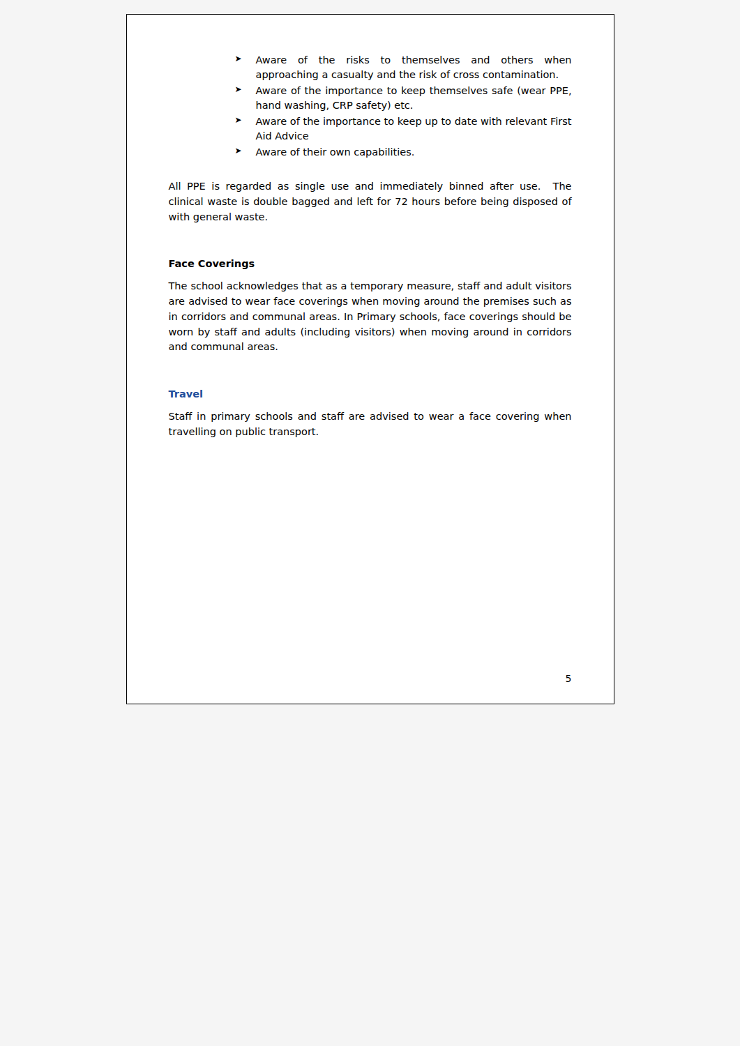Aware of the risks to themselves and others when approaching a casualty and the risk of cross contamination.
Aware of the importance to keep themselves safe (wear PPE, hand washing, CRP safety) etc.
Aware of the importance to keep up to date with relevant First Aid Advice
Aware of their own capabilities.
All PPE is regarded as single use and immediately binned after use. The clinical waste is double bagged and left for 72 hours before being disposed of with general waste.
Face Coverings
The school acknowledges that as a temporary measure, staff and adult visitors are advised to wear face coverings when moving around the premises such as in corridors and communal areas. In Primary schools, face coverings should be worn by staff and adults (including visitors) when moving around in corridors and communal areas.
Travel
Staff in primary schools and staff are advised to wear a face covering when travelling on public transport.
5